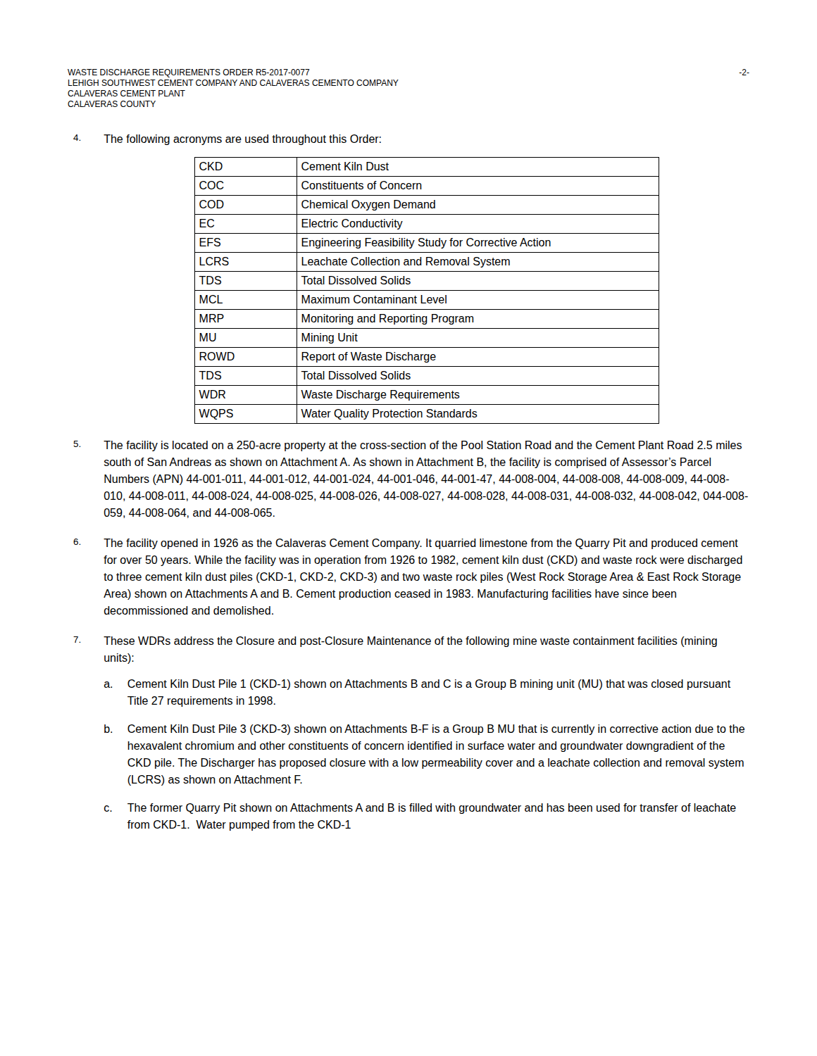-2- WASTE DISCHARGE REQUIREMENTS ORDER R5-2017-0077
LEHIGH SOUTHWEST CEMENT COMPANY AND CALAVERAS CEMENTO COMPANY
CALAVERAS CEMENT PLANT
CALAVERAS COUNTY
4.
The following acronyms are used throughout this Order:
| CKD | Cement Kiln Dust |
| COC | Constituents of Concern |
| COD | Chemical Oxygen Demand |
| EC | Electric Conductivity |
| EFS | Engineering Feasibility Study for Corrective Action |
| LCRS | Leachate Collection and Removal System |
| TDS | Total Dissolved Solids |
| MCL | Maximum Contaminant Level |
| MRP | Monitoring and Reporting Program |
| MU | Mining Unit |
| ROWD | Report of Waste Discharge |
| TDS | Total Dissolved Solids |
| WDR | Waste Discharge Requirements |
| WQPS | Water Quality Protection Standards |
5.
The facility is located on a 250-acre property at the cross-section of the Pool Station Road and the Cement Plant Road 2.5 miles south of San Andreas as shown on Attachment A. As shown in Attachment B, the facility is comprised of Assessor’s Parcel Numbers (APN) 44-001-011, 44-001-012, 44-001-024, 44-001-046, 44-001-47, 44-008-004, 44-008-008, 44-008-009, 44-008-010, 44-008-011, 44-008-024, 44-008-025, 44-008-026, 44-008-027, 44-008-028, 44-008-031, 44-008-032, 44-008-042, 044-008-059, 44-008-064, and 44-008-065.
6.
The facility opened in 1926 as the Calaveras Cement Company. It quarried limestone from the Quarry Pit and produced cement for over 50 years. While the facility was in operation from 1926 to 1982, cement kiln dust (CKD) and waste rock were discharged to three cement kiln dust piles (CKD-1, CKD-2, CKD-3) and two waste rock piles (West Rock Storage Area & East Rock Storage Area) shown on Attachments A and B. Cement production ceased in 1983. Manufacturing facilities have since been decommissioned and demolished.
7.
These WDRs address the Closure and post-Closure Maintenance of the following mine waste containment facilities (mining units):
a.
Cement Kiln Dust Pile 1 (CKD-1) shown on Attachments B and C is a Group B mining unit (MU) that was closed pursuant Title 27 requirements in 1998.
b.
Cement Kiln Dust Pile 3 (CKD-3) shown on Attachments B-F is a Group B MU that is currently in corrective action due to the hexavalent chromium and other constituents of concern identified in surface water and groundwater downgradient of the CKD pile. The Discharger has proposed closure with a low permeability cover and a leachate collection and removal system (LCRS) as shown on Attachment F.
c.
The former Quarry Pit shown on Attachments A and B is filled with groundwater and has been used for transfer of leachate from CKD-1. Water pumped from the CKD-1